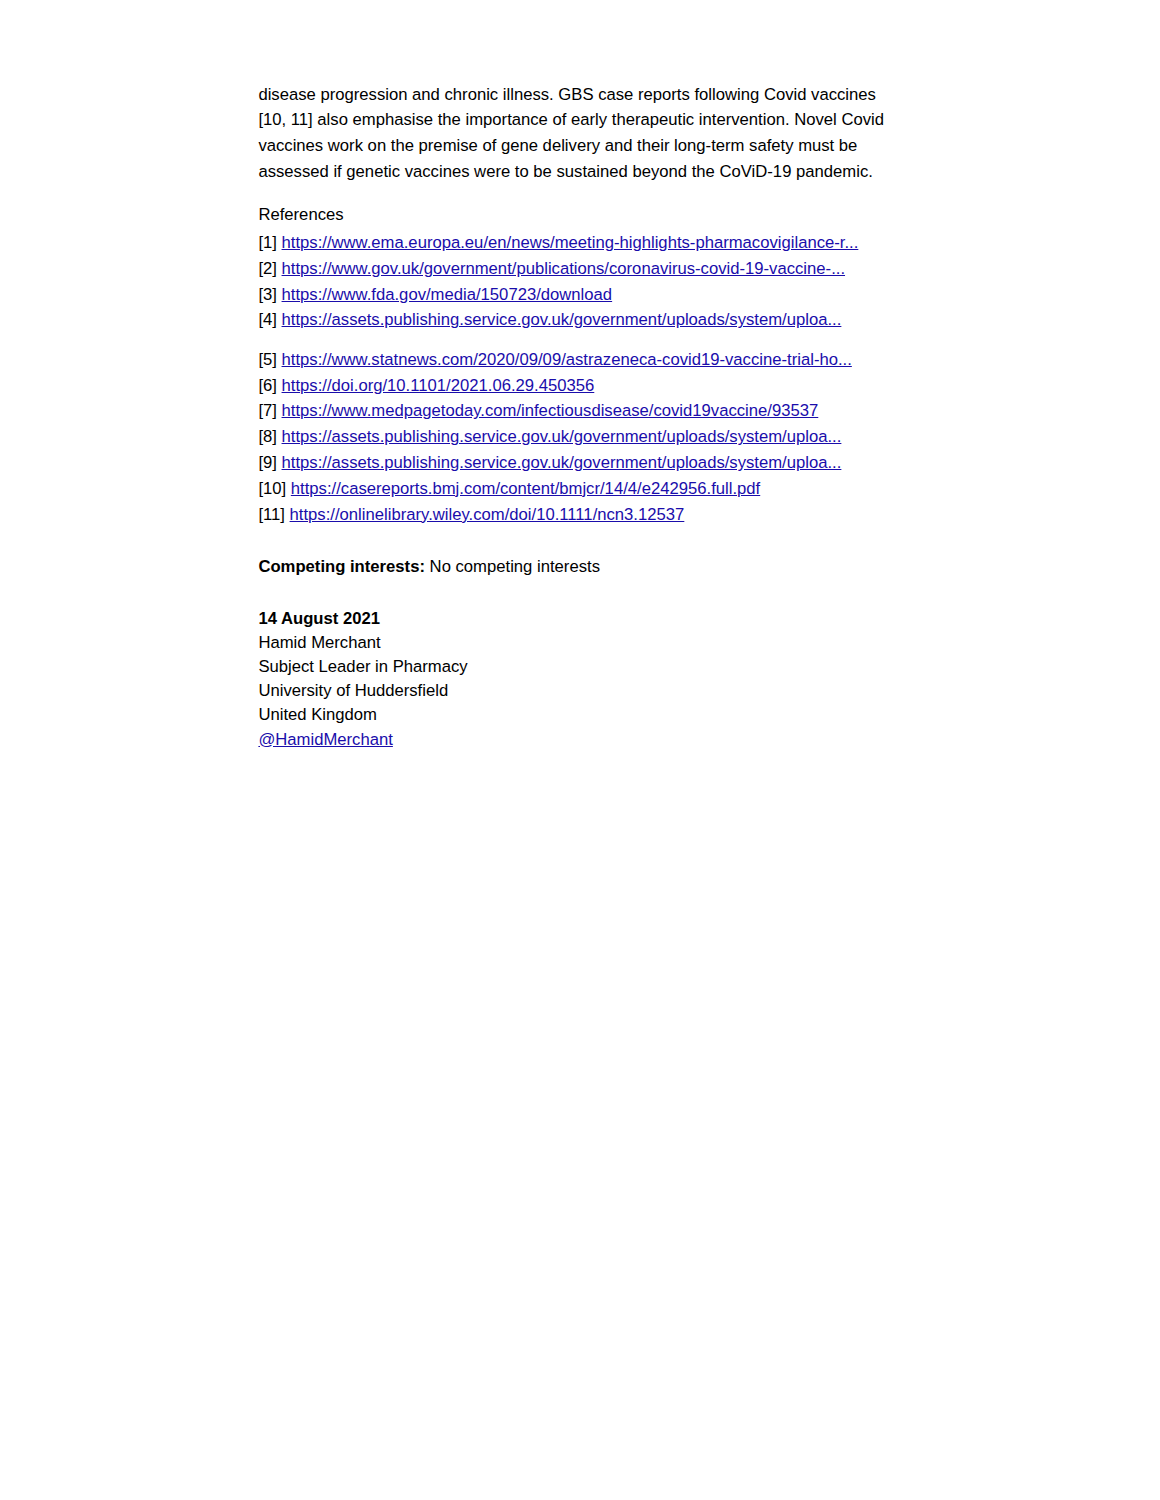disease progression and chronic illness. GBS case reports following Covid vaccines [10, 11] also emphasise the importance of early therapeutic intervention. Novel Covid vaccines work on the premise of gene delivery and their long-term safety must be assessed if genetic vaccines were to be sustained beyond the CoViD-19 pandemic.
References
[1] https://www.ema.europa.eu/en/news/meeting-highlights-pharmacovigilance-r...
[2] https://www.gov.uk/government/publications/coronavirus-covid-19-vaccine-...
[3] https://www.fda.gov/media/150723/download
[4] https://assets.publishing.service.gov.uk/government/uploads/system/uploa...
[5] https://www.statnews.com/2020/09/09/astrazeneca-covid19-vaccine-trial-ho...
[6] https://doi.org/10.1101/2021.06.29.450356
[7] https://www.medpagetoday.com/infectiousdisease/covid19vaccine/93537
[8] https://assets.publishing.service.gov.uk/government/uploads/system/uploa...
[9] https://assets.publishing.service.gov.uk/government/uploads/system/uploa...
[10] https://casereports.bmj.com/content/bmjcr/14/4/e242956.full.pdf
[11] https://onlinelibrary.wiley.com/doi/10.1111/ncn3.12537
Competing interests: No competing interests
14 August 2021
Hamid Merchant
Subject Leader in Pharmacy
University of Huddersfield
United Kingdom
@HamidMerchant